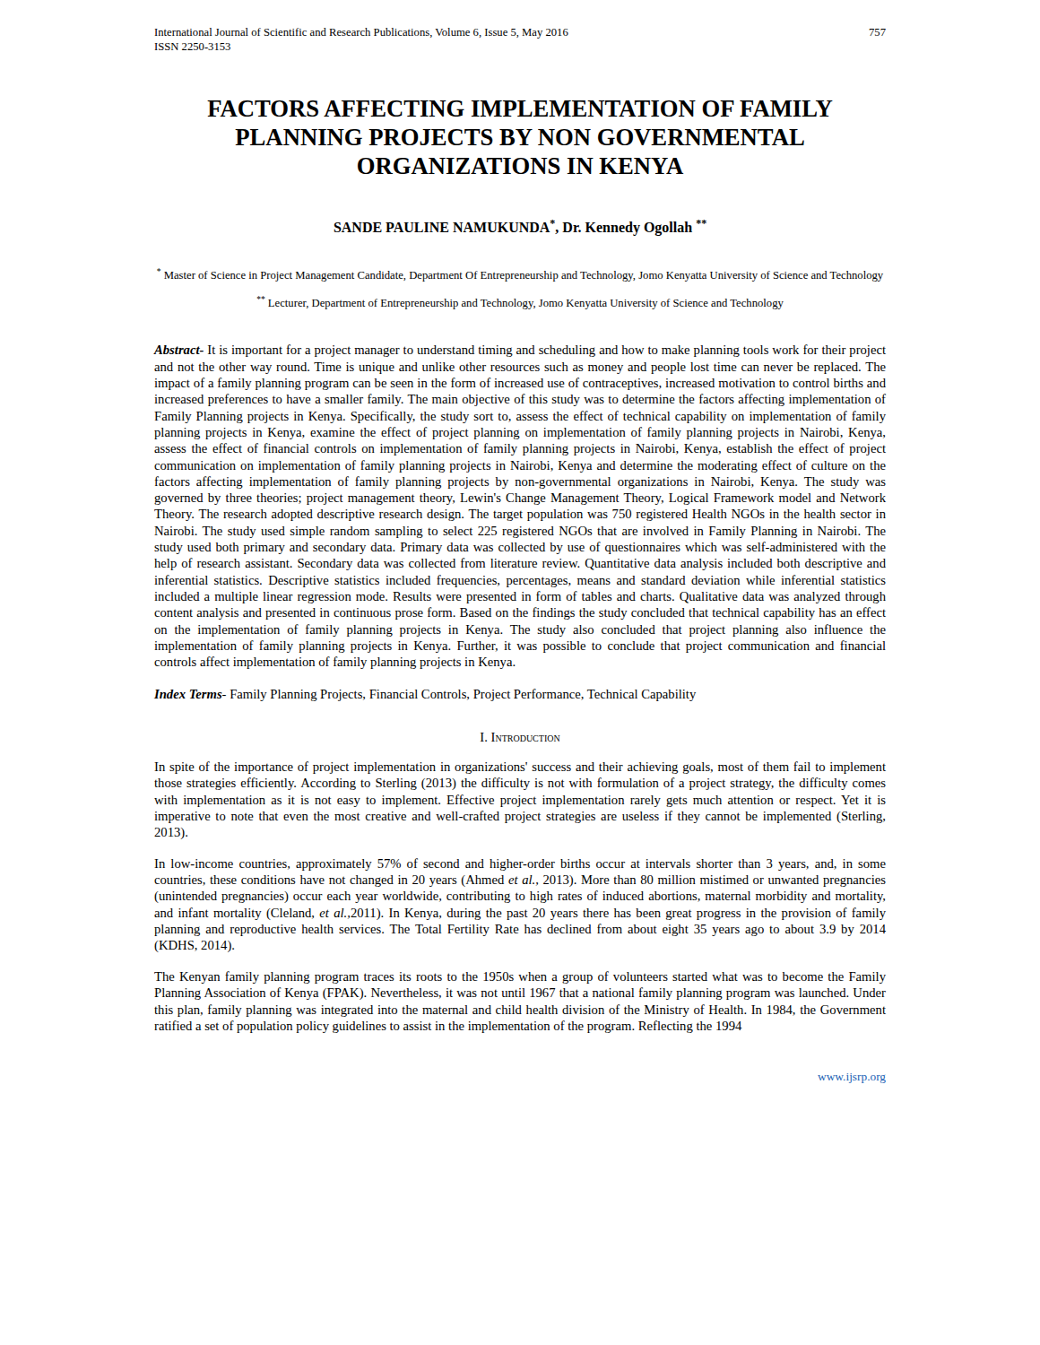International Journal of Scientific and Research Publications, Volume 6, Issue 5, May 2016
ISSN 2250-3153
757
Factors Affecting Implementation of Family Planning Projects by Non Governmental Organizations in Kenya
SANDE PAULINE NAMUKUNDA*, Dr. Kennedy Ogollah **
* Master of Science in Project Management Candidate, Department Of Entrepreneurship and Technology, Jomo Kenyatta University of Science and Technology
** Lecturer, Department of Entrepreneurship and Technology, Jomo Kenyatta University of Science and Technology
Abstract- It is important for a project manager to understand timing and scheduling and how to make planning tools work for their project and not the other way round. Time is unique and unlike other resources such as money and people lost time can never be replaced. The impact of a family planning program can be seen in the form of increased use of contraceptives, increased motivation to control births and increased preferences to have a smaller family. The main objective of this study was to determine the factors affecting implementation of Family Planning projects in Kenya. Specifically, the study sort to, assess the effect of technical capability on implementation of family planning projects in Kenya, examine the effect of project planning on implementation of family planning projects in Nairobi, Kenya, assess the effect of financial controls on implementation of family planning projects in Nairobi, Kenya, establish the effect of project communication on implementation of family planning projects in Nairobi, Kenya and determine the moderating effect of culture on the factors affecting implementation of family planning projects by non-governmental organizations in Nairobi, Kenya. The study was governed by three theories; project management theory, Lewin's Change Management Theory, Logical Framework model and Network Theory. The research adopted descriptive research design. The target population was 750 registered Health NGOs in the health sector in Nairobi. The study used simple random sampling to select 225 registered NGOs that are involved in Family Planning in Nairobi. The study used both primary and secondary data. Primary data was collected by use of questionnaires which was self-administered with the help of research assistant. Secondary data was collected from literature review. Quantitative data analysis included both descriptive and inferential statistics. Descriptive statistics included frequencies, percentages, means and standard deviation while inferential statistics included a multiple linear regression mode. Results were presented in form of tables and charts. Qualitative data was analyzed through content analysis and presented in continuous prose form. Based on the findings the study concluded that technical capability has an effect on the implementation of family planning projects in Kenya. The study also concluded that project planning also influence the implementation of family planning projects in Kenya. Further, it was possible to conclude that project communication and financial controls affect implementation of family planning projects in Kenya.
Index Terms- Family Planning Projects, Financial Controls, Project Performance, Technical Capability
I. Introduction
In spite of the importance of project implementation in organizations' success and their achieving goals, most of them fail to implement those strategies efficiently. According to Sterling (2013) the difficulty is not with formulation of a project strategy, the difficulty comes with implementation as it is not easy to implement. Effective project implementation rarely gets much attention or respect. Yet it is imperative to note that even the most creative and well-crafted project strategies are useless if they cannot be implemented (Sterling, 2013).
In low-income countries, approximately 57% of second and higher-order births occur at intervals shorter than 3 years, and, in some countries, these conditions have not changed in 20 years (Ahmed et al., 2013). More than 80 million mistimed or unwanted pregnancies (unintended pregnancies) occur each year worldwide, contributing to high rates of induced abortions, maternal morbidity and mortality, and infant mortality (Cleland, et al., 2011). In Kenya, during the past 20 years there has been great progress in the provision of family planning and reproductive health services. The Total Fertility Rate has declined from about eight 35 years ago to about 3.9 by 2014 (KDHS, 2014).
The Kenyan family planning program traces its roots to the 1950s when a group of volunteers started what was to become the Family Planning Association of Kenya (FPAK). Nevertheless, it was not until 1967 that a national family planning program was launched. Under this plan, family planning was integrated into the maternal and child health division of the Ministry of Health. In 1984, the Government ratified a set of population policy guidelines to assist in the implementation of the program. Reflecting the 1994
www.ijsrp.org